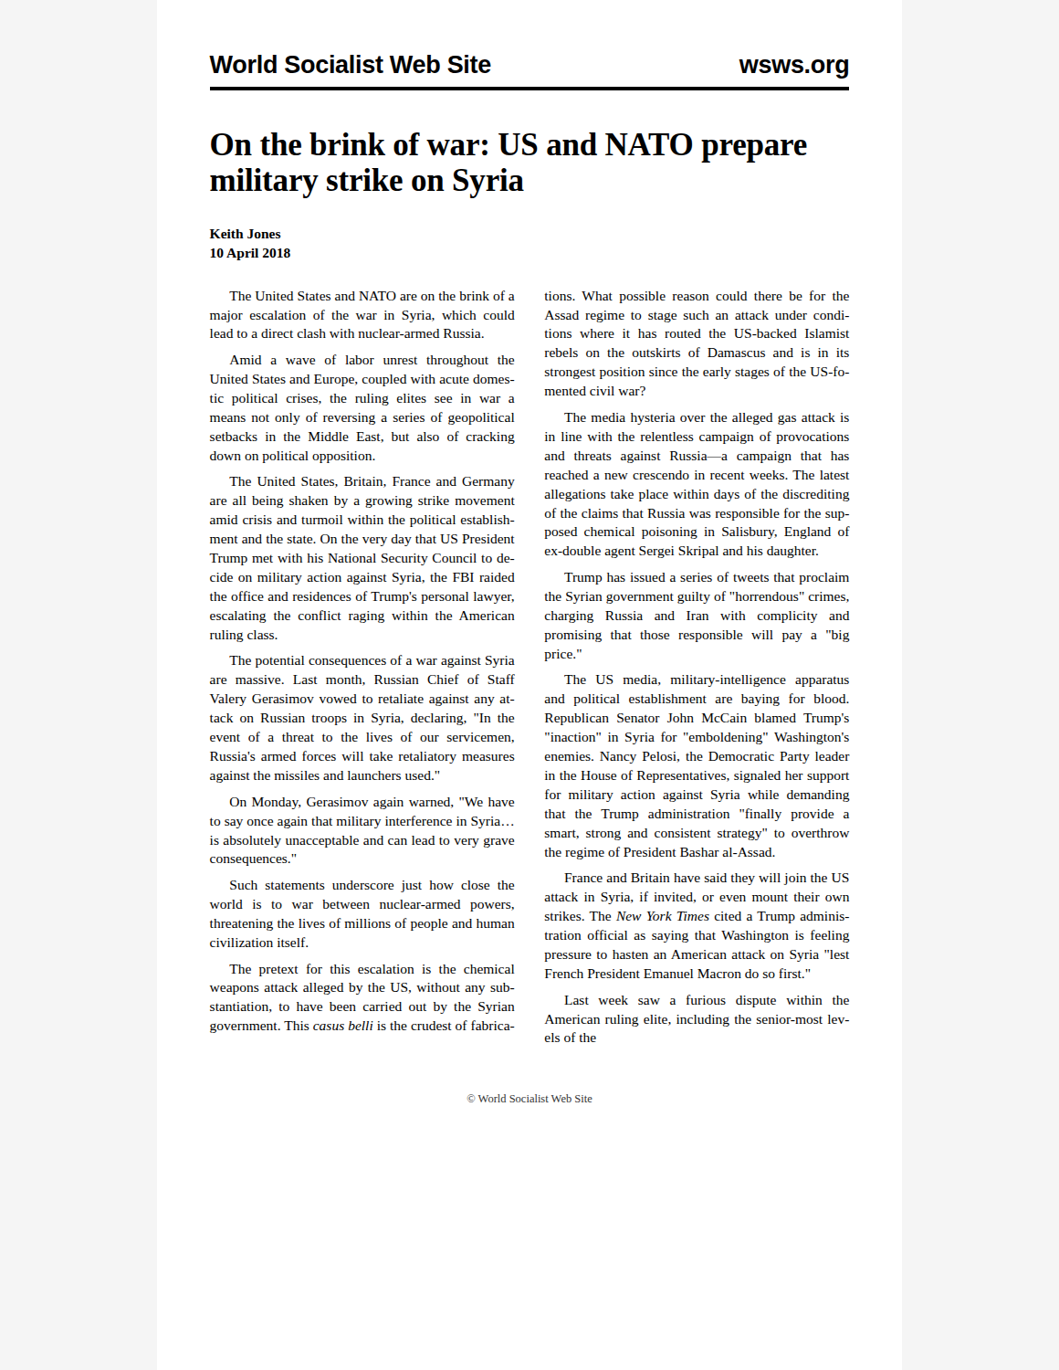World Socialist Web Site
wsws.org
On the brink of war: US and NATO prepare military strike on Syria
Keith Jones 10 April 2018
The United States and NATO are on the brink of a major escalation of the war in Syria, which could lead to a direct clash with nuclear-armed Russia.
Amid a wave of labor unrest throughout the United States and Europe, coupled with acute domestic political crises, the ruling elites see in war a means not only of reversing a series of geopolitical setbacks in the Middle East, but also of cracking down on political opposition.
The United States, Britain, France and Germany are all being shaken by a growing strike movement amid crisis and turmoil within the political establishment and the state. On the very day that US President Trump met with his National Security Council to decide on military action against Syria, the FBI raided the office and residences of Trump's personal lawyer, escalating the conflict raging within the American ruling class.
The potential consequences of a war against Syria are massive. Last month, Russian Chief of Staff Valery Gerasimov vowed to retaliate against any attack on Russian troops in Syria, declaring, "In the event of a threat to the lives of our servicemen, Russia's armed forces will take retaliatory measures against the missiles and launchers used."
On Monday, Gerasimov again warned, "We have to say once again that military interference in Syria…is absolutely unacceptable and can lead to very grave consequences."
Such statements underscore just how close the world is to war between nuclear-armed powers, threatening the lives of millions of people and human civilization itself.
The pretext for this escalation is the chemical weapons attack alleged by the US, without any substantiation, to have been carried out by the Syrian government. This casus belli is the crudest of fabrications. What possible reason could there be for the Assad regime to stage such an attack under conditions where it has routed the US-backed Islamist rebels on the outskirts of Damascus and is in its strongest position since the early stages of the US-fomented civil war?
The media hysteria over the alleged gas attack is in line with the relentless campaign of provocations and threats against Russia—a campaign that has reached a new crescendo in recent weeks. The latest allegations take place within days of the discrediting of the claims that Russia was responsible for the supposed chemical poisoning in Salisbury, England of ex-double agent Sergei Skripal and his daughter.
Trump has issued a series of tweets that proclaim the Syrian government guilty of "horrendous" crimes, charging Russia and Iran with complicity and promising that those responsible will pay a "big price."
The US media, military-intelligence apparatus and political establishment are baying for blood. Republican Senator John McCain blamed Trump's "inaction" in Syria for "emboldening" Washington's enemies. Nancy Pelosi, the Democratic Party leader in the House of Representatives, signaled her support for military action against Syria while demanding that the Trump administration "finally provide a smart, strong and consistent strategy" to overthrow the regime of President Bashar al-Assad.
France and Britain have said they will join the US attack in Syria, if invited, or even mount their own strikes. The New York Times cited a Trump administration official as saying that Washington is feeling pressure to hasten an American attack on Syria "lest French President Emanuel Macron do so first."
Last week saw a furious dispute within the American ruling elite, including the senior-most levels of the
© World Socialist Web Site